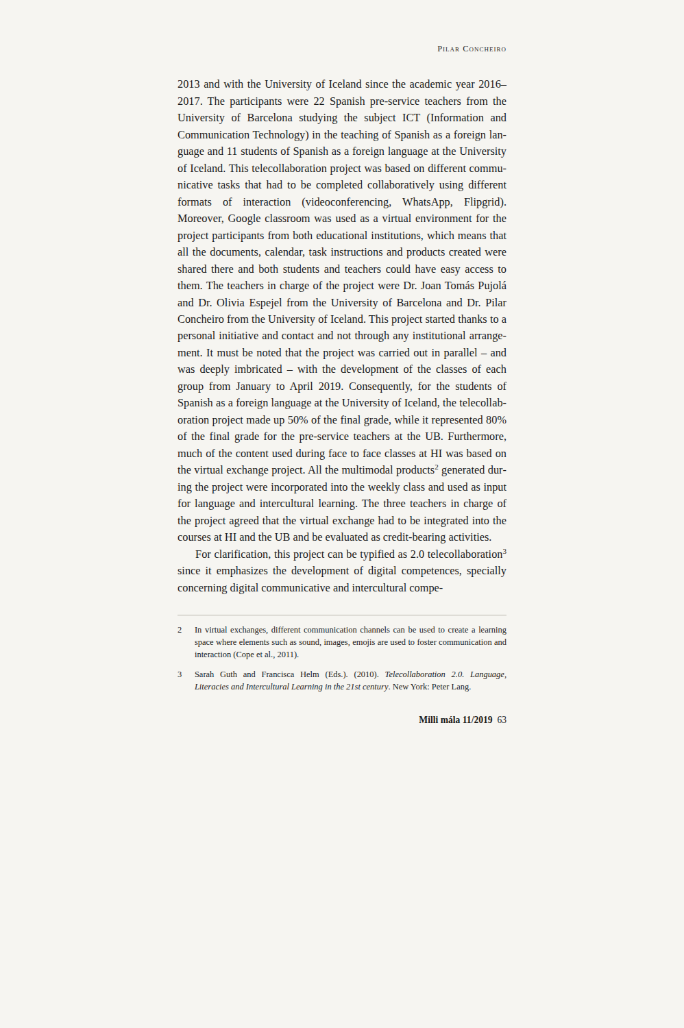Pilar Concheiro
2013 and with the University of Iceland since the academic year 2016–2017. The participants were 22 Spanish pre-service teachers from the University of Barcelona studying the subject ICT (Information and Communication Technology) in the teaching of Spanish as a foreign language and 11 students of Spanish as a foreign language at the University of Iceland. This telecollaboration project was based on different communicative tasks that had to be completed collaboratively using different formats of interaction (videoconferencing, WhatsApp, Flipgrid). Moreover, Google classroom was used as a virtual environment for the project participants from both educational institutions, which means that all the documents, calendar, task instructions and products created were shared there and both students and teachers could have easy access to them. The teachers in charge of the project were Dr. Joan Tomás Pujolá and Dr. Olivia Espejel from the University of Barcelona and Dr. Pilar Concheiro from the University of Iceland. This project started thanks to a personal initiative and contact and not through any institutional arrangement. It must be noted that the project was carried out in parallel – and was deeply imbricated – with the development of the classes of each group from January to April 2019. Consequently, for the students of Spanish as a foreign language at the University of Iceland, the telecollaboration project made up 50% of the final grade, while it represented 80% of the final grade for the pre-service teachers at the UB. Furthermore, much of the content used during face to face classes at HI was based on the virtual exchange project. All the multimodal products2 generated during the project were incorporated into the weekly class and used as input for language and intercultural learning. The three teachers in charge of the project agreed that the virtual exchange had to be integrated into the courses at HI and the UB and be evaluated as credit-bearing activities.
For clarification, this project can be typified as 2.0 telecollaboration3 since it emphasizes the development of digital competences, specially concerning digital communicative and intercultural compe-
2 In virtual exchanges, different communication channels can be used to create a learning space where elements such as sound, images, emojis are used to foster communication and interaction (Cope et al., 2011).
3 Sarah Guth and Francisca Helm (Eds.). (2010). Telecollaboration 2.0. Language, Literacies and Intercultural Learning in the 21st century. New York: Peter Lang.
Milli mála 11/2019 63